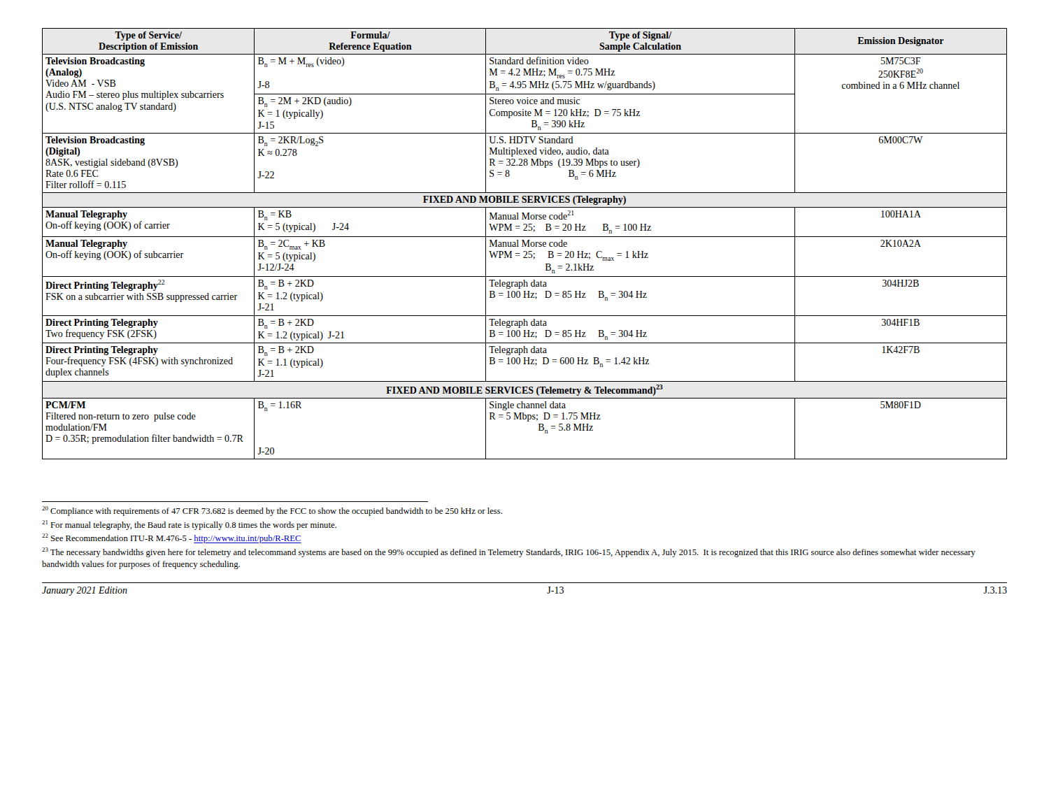| Type of Service/ Description of Emission | Formula/ Reference Equation | Type of Signal/ Sample Calculation | Emission Designator |
| --- | --- | --- | --- |
| Television Broadcasting (Analog) Video AM - VSB Audio FM – stereo plus multiplex subcarriers (U.S. NTSC analog TV standard) | B n = M + M res (video) J-8 | Standard definition video M = 4.2 MHz; M res = 0.75 MHz B n = 4.95 MHz (5.75 MHz w/guardbands) | 5M75C3F 250KF8E 20 combined in a 6 MHz channel |
| B n = 2M + 2KD (audio) K = 1 (typically) J-15 | Stereo voice and music Composite M = 120 kHz; D = 75 kHz B n = 390 kHz |
| Television Broadcasting (Digital) 8ASK, vestigial sideband (8VSB) Rate 0.6 FEC Filter rolloff = 0.115 | B n = 2KR/Log 2 S K ≈ 0.278 J-22 | U.S. HDTV Standard Multiplexed video, audio, data R = 32.28 Mbps (19.39 Mbps to user) S = 8 B n = 6 MHz | 6M00C7W |
| FIXED AND MOBILE SERVICES (Telegraphy) |
| Manual Telegraphy On-off keying (OOK) of carrier | B n = KB K = 5 (typical) J-24 | Manual Morse code 21 WPM = 25; B = 20 Hz B n = 100 Hz | 100HA1A |
| Manual Telegraphy On-off keying (OOK) of subcarrier | B n = 2C max + KB K = 5 (typical) J-12/J-24 | Manual Morse code WPM = 25; B = 20 Hz; C max = 1 kHz B n = 2.1kHz | 2K10A2A |
| Direct Printing Telegraphy 22 FSK on a subcarrier with SSB suppressed carrier | B n = B + 2KD K = 1.2 (typical) J-21 | Telegraph data B = 100 Hz; D = 85 Hz B n = 304 Hz | 304HJ2B |
| Direct Printing Telegraphy Two frequency FSK (2FSK) | B n = B + 2KD K = 1.2 (typical) J-21 | Telegraph data B = 100 Hz; D = 85 Hz B n = 304 Hz | 304HF1B |
| Direct Printing Telegraphy Four-frequency FSK (4FSK) with synchronized duplex channels | B n = B + 2KD K = 1.1 (typical) J-21 | Telegraph data B = 100 Hz; D = 600 Hz B n = 1.42 kHz | 1K42F7B |
| FIXED AND MOBILE SERVICES (Telemetry & Telecommand) 23 |
| PCM/FM Filtered non-return to zero pulse code modulation/FM D = 0.35R; premodulation filter bandwidth = 0.7R | B n = 1.16R J-20 | Single channel data R = 5 Mbps; D = 1.75 MHz B n = 5.8 MHz | 5M80F1D |
20 Compliance with requirements of 47 CFR 73.682 is deemed by the FCC to show the occupied bandwidth to be 250 kHz or less.
21 For manual telegraphy, the Baud rate is typically 0.8 times the words per minute.
22 See Recommendation ITU-R M.476-5 - http://www.itu.int/pub/R-REC
23 The necessary bandwidths given here for telemetry and telecommand systems are based on the 99% occupied as defined in Telemetry Standards, IRIG 106-15, Appendix A, July 2015. It is recognized that this IRIG source also defines somewhat wider necessary bandwidth values for purposes of frequency scheduling.
January 2021 Edition J-13 J.3.13